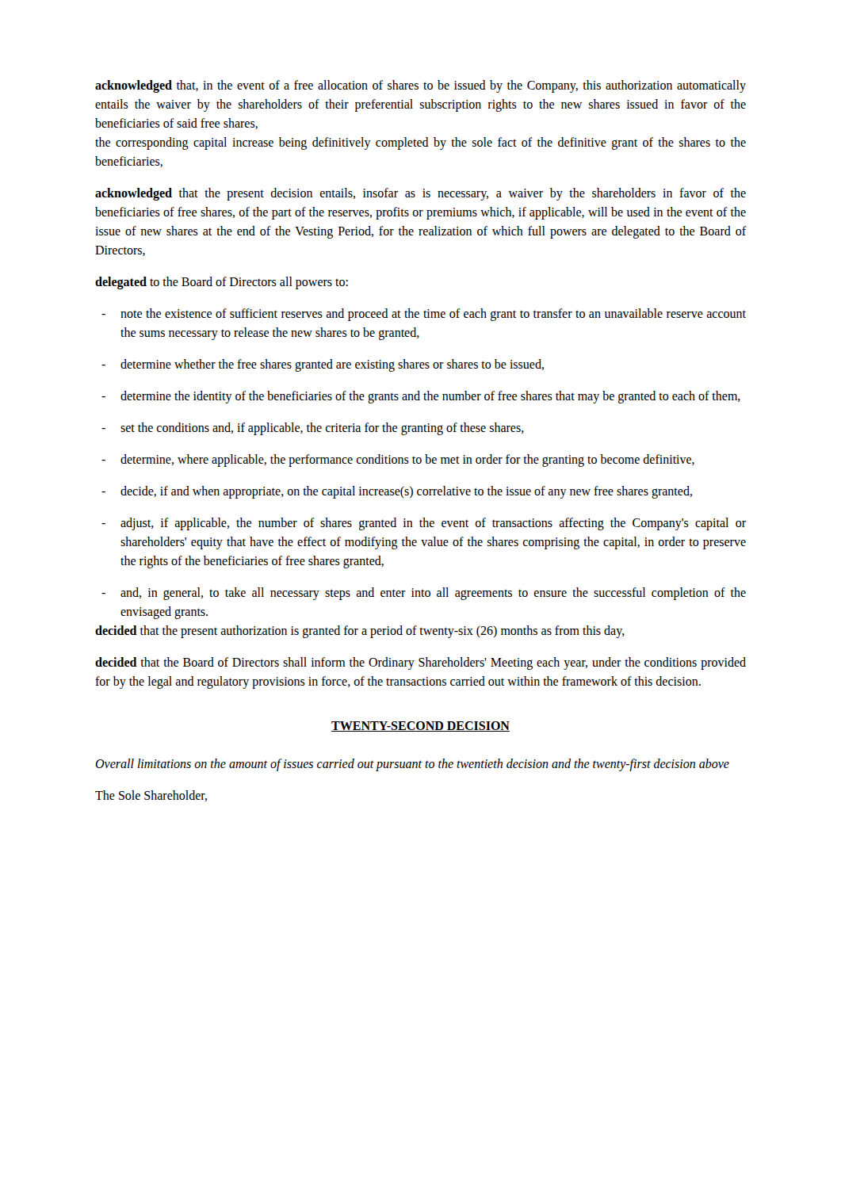acknowledged that, in the event of a free allocation of shares to be issued by the Company, this authorization automatically entails the waiver by the shareholders of their preferential subscription rights to the new shares issued in favor of the beneficiaries of said free shares,
the corresponding capital increase being definitively completed by the sole fact of the definitive grant of the shares to the beneficiaries,
acknowledged that the present decision entails, insofar as is necessary, a waiver by the shareholders in favor of the beneficiaries of free shares, of the part of the reserves, profits or premiums which, if applicable, will be used in the event of the issue of new shares at the end of the Vesting Period, for the realization of which full powers are delegated to the Board of Directors,
delegated to the Board of Directors all powers to:
note the existence of sufficient reserves and proceed at the time of each grant to transfer to an unavailable reserve account the sums necessary to release the new shares to be granted,
determine whether the free shares granted are existing shares or shares to be issued,
determine the identity of the beneficiaries of the grants and the number of free shares that may be granted to each of them,
set the conditions and, if applicable, the criteria for the granting of these shares,
determine, where applicable, the performance conditions to be met in order for the granting to become definitive,
decide, if and when appropriate, on the capital increase(s) correlative to the issue of any new free shares granted,
adjust, if applicable, the number of shares granted in the event of transactions affecting the Company's capital or shareholders' equity that have the effect of modifying the value of the shares comprising the capital, in order to preserve the rights of the beneficiaries of free shares granted,
and, in general, to take all necessary steps and enter into all agreements to ensure the successful completion of the envisaged grants.
decided that the present authorization is granted for a period of twenty-six (26) months as from this day,
decided that the Board of Directors shall inform the Ordinary Shareholders' Meeting each year, under the conditions provided for by the legal and regulatory provisions in force, of the transactions carried out within the framework of this decision.
TWENTY-SECOND DECISION
Overall limitations on the amount of issues carried out pursuant to the twentieth decision and the twenty-first decision above
The Sole Shareholder,